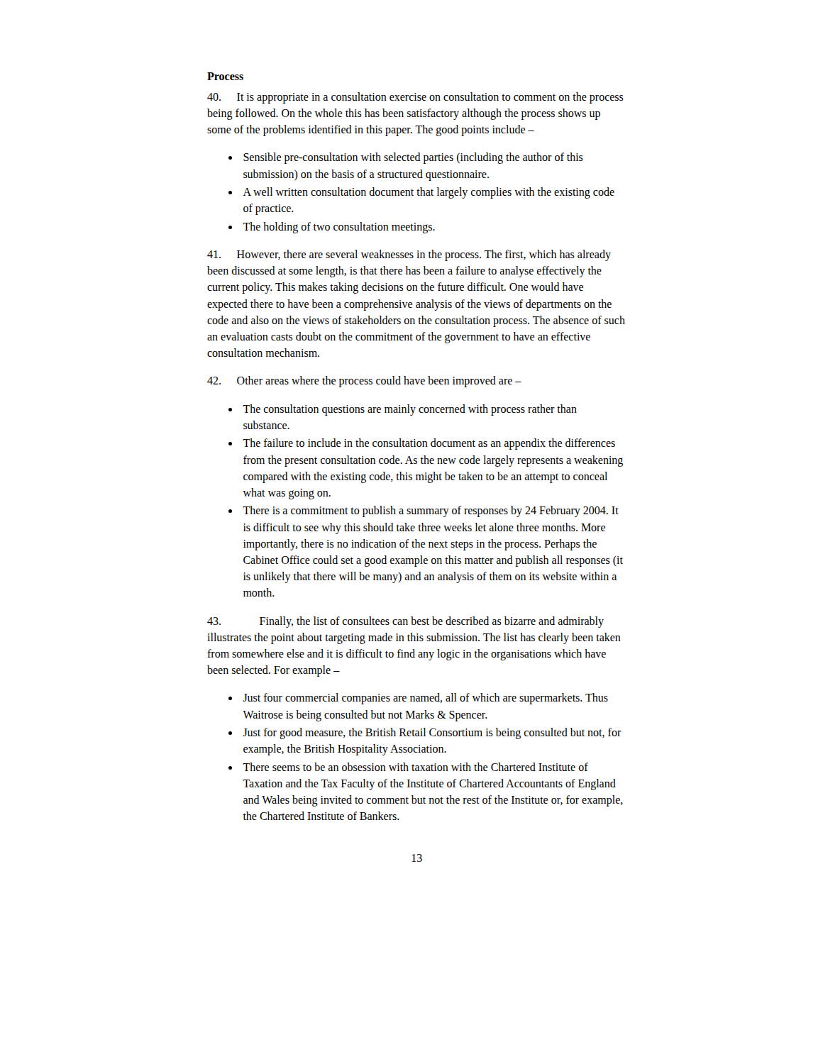Process
40. It is appropriate in a consultation exercise on consultation to comment on the process being followed. On the whole this has been satisfactory although the process shows up some of the problems identified in this paper. The good points include –
Sensible pre-consultation with selected parties (including the author of this submission) on the basis of a structured questionnaire.
A well written consultation document that largely complies with the existing code of practice.
The holding of two consultation meetings.
41. However, there are several weaknesses in the process. The first, which has already been discussed at some length, is that there has been a failure to analyse effectively the current policy. This makes taking decisions on the future difficult. One would have expected there to have been a comprehensive analysis of the views of departments on the code and also on the views of stakeholders on the consultation process. The absence of such an evaluation casts doubt on the commitment of the government to have an effective consultation mechanism.
42. Other areas where the process could have been improved are –
The consultation questions are mainly concerned with process rather than substance.
The failure to include in the consultation document as an appendix the differences from the present consultation code. As the new code largely represents a weakening compared with the existing code, this might be taken to be an attempt to conceal what was going on.
There is a commitment to publish a summary of responses by 24 February 2004. It is difficult to see why this should take three weeks let alone three months. More importantly, there is no indication of the next steps in the process. Perhaps the Cabinet Office could set a good example on this matter and publish all responses (it is unlikely that there will be many) and an analysis of them on its website within a month.
43. Finally, the list of consultees can best be described as bizarre and admirably illustrates the point about targeting made in this submission. The list has clearly been taken from somewhere else and it is difficult to find any logic in the organisations which have been selected. For example –
Just four commercial companies are named, all of which are supermarkets. Thus Waitrose is being consulted but not Marks & Spencer.
Just for good measure, the British Retail Consortium is being consulted but not, for example, the British Hospitality Association.
There seems to be an obsession with taxation with the Chartered Institute of Taxation and the Tax Faculty of the Institute of Chartered Accountants of England and Wales being invited to comment but not the rest of the Institute or, for example, the Chartered Institute of Bankers.
13